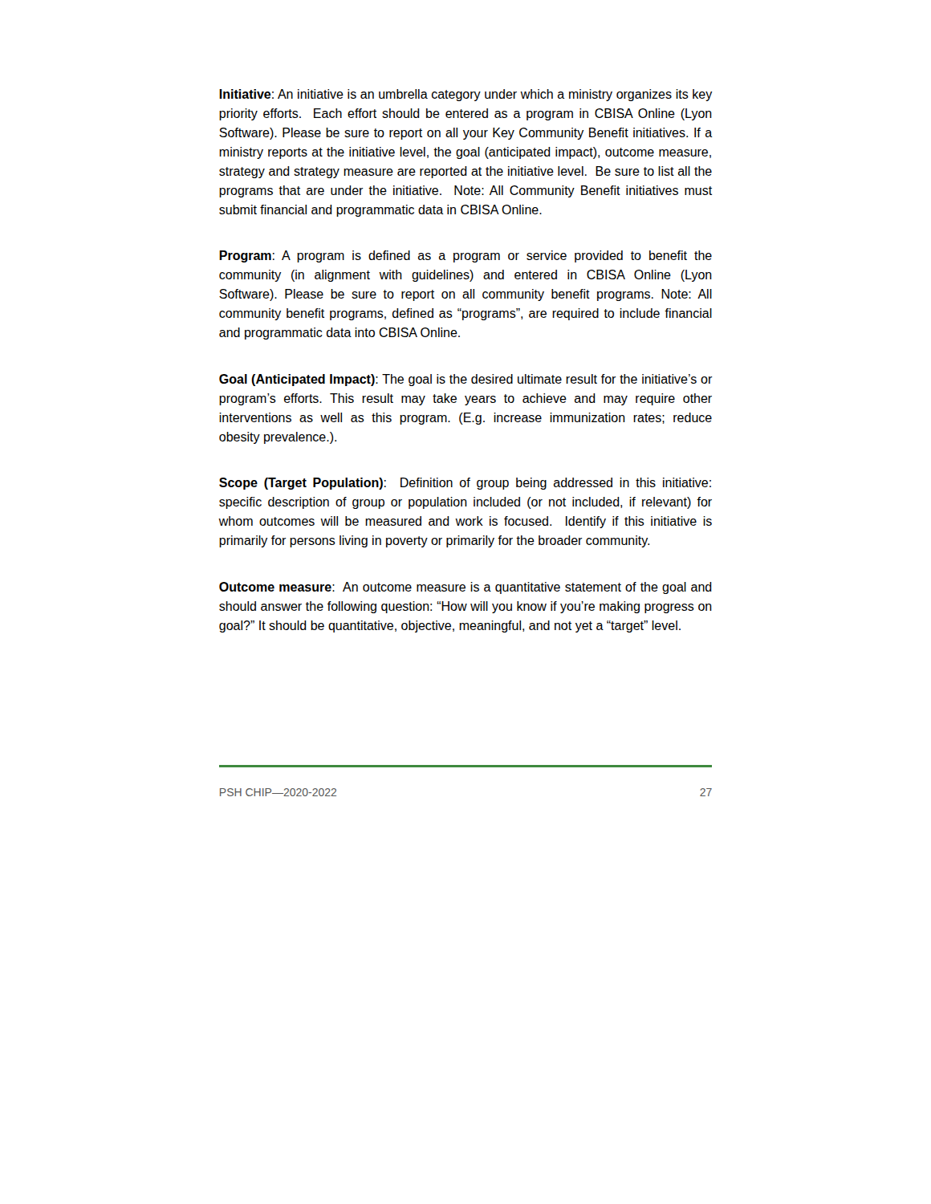Initiative: An initiative is an umbrella category under which a ministry organizes its key priority efforts. Each effort should be entered as a program in CBISA Online (Lyon Software). Please be sure to report on all your Key Community Benefit initiatives. If a ministry reports at the initiative level, the goal (anticipated impact), outcome measure, strategy and strategy measure are reported at the initiative level. Be sure to list all the programs that are under the initiative. Note: All Community Benefit initiatives must submit financial and programmatic data in CBISA Online.
Program: A program is defined as a program or service provided to benefit the community (in alignment with guidelines) and entered in CBISA Online (Lyon Software). Please be sure to report on all community benefit programs. Note: All community benefit programs, defined as “programs”, are required to include financial and programmatic data into CBISA Online.
Goal (Anticipated Impact): The goal is the desired ultimate result for the initiative’s or program’s efforts. This result may take years to achieve and may require other interventions as well as this program. (E.g. increase immunization rates; reduce obesity prevalence.).
Scope (Target Population): Definition of group being addressed in this initiative: specific description of group or population included (or not included, if relevant) for whom outcomes will be measured and work is focused. Identify if this initiative is primarily for persons living in poverty or primarily for the broader community.
Outcome measure: An outcome measure is a quantitative statement of the goal and should answer the following question: “How will you know if you’re making progress on goal?” It should be quantitative, objective, meaningful, and not yet a “target” level.
PSH CHIP—2020-2022
27